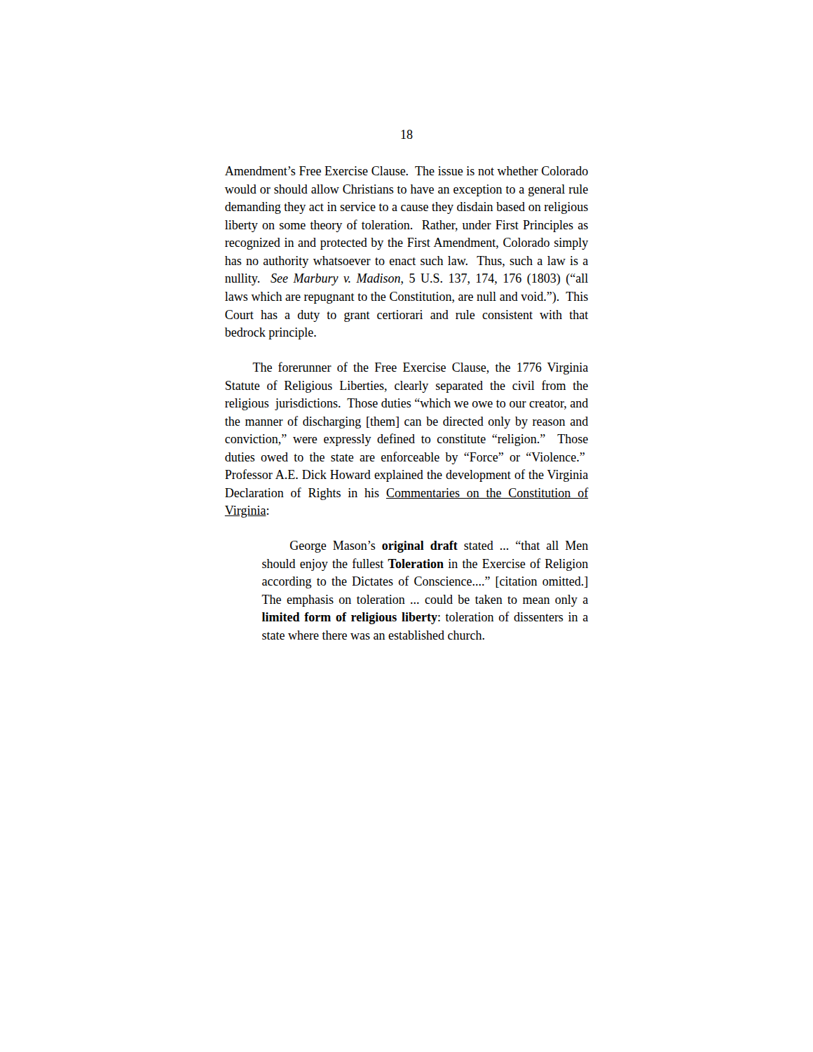18
Amendment’s Free Exercise Clause. The issue is not whether Colorado would or should allow Christians to have an exception to a general rule demanding they act in service to a cause they disdain based on religious liberty on some theory of toleration. Rather, under First Principles as recognized in and protected by the First Amendment, Colorado simply has no authority whatsoever to enact such law. Thus, such a law is a nullity. See Marbury v. Madison, 5 U.S. 137, 174, 176 (1803) (“all laws which are repugnant to the Constitution, are null and void.”). This Court has a duty to grant certiorari and rule consistent with that bedrock principle.
The forerunner of the Free Exercise Clause, the 1776 Virginia Statute of Religious Liberties, clearly separated the civil from the religious jurisdictions. Those duties “which we owe to our creator, and the manner of discharging [them] can be directed only by reason and conviction,” were expressly defined to constitute “religion.” Those duties owed to the state are enforceable by “Force” or “Violence.” Professor A.E. Dick Howard explained the development of the Virginia Declaration of Rights in his Commentaries on the Constitution of Virginia:
George Mason’s original draft stated ... “that all Men should enjoy the fullest Toleration in the Exercise of Religion according to the Dictates of Conscience....” [citation omitted.] The emphasis on toleration ... could be taken to mean only a limited form of religious liberty: toleration of dissenters in a state where there was an established church.